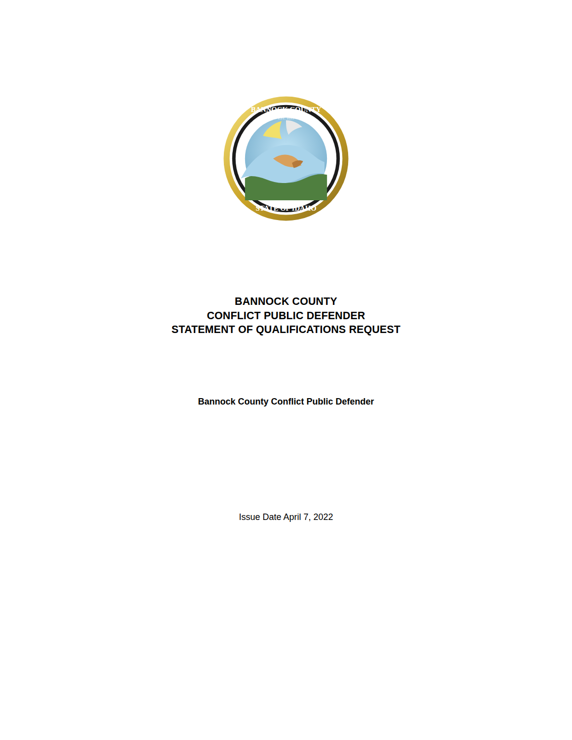BANNOCK COUNTY
CONFLICT PUBLIC DEFENDER
STATEMENT OF QUALIFICATIONS REQUEST
Bannock County Conflict Public Defender
Issue Date April 7, 2022